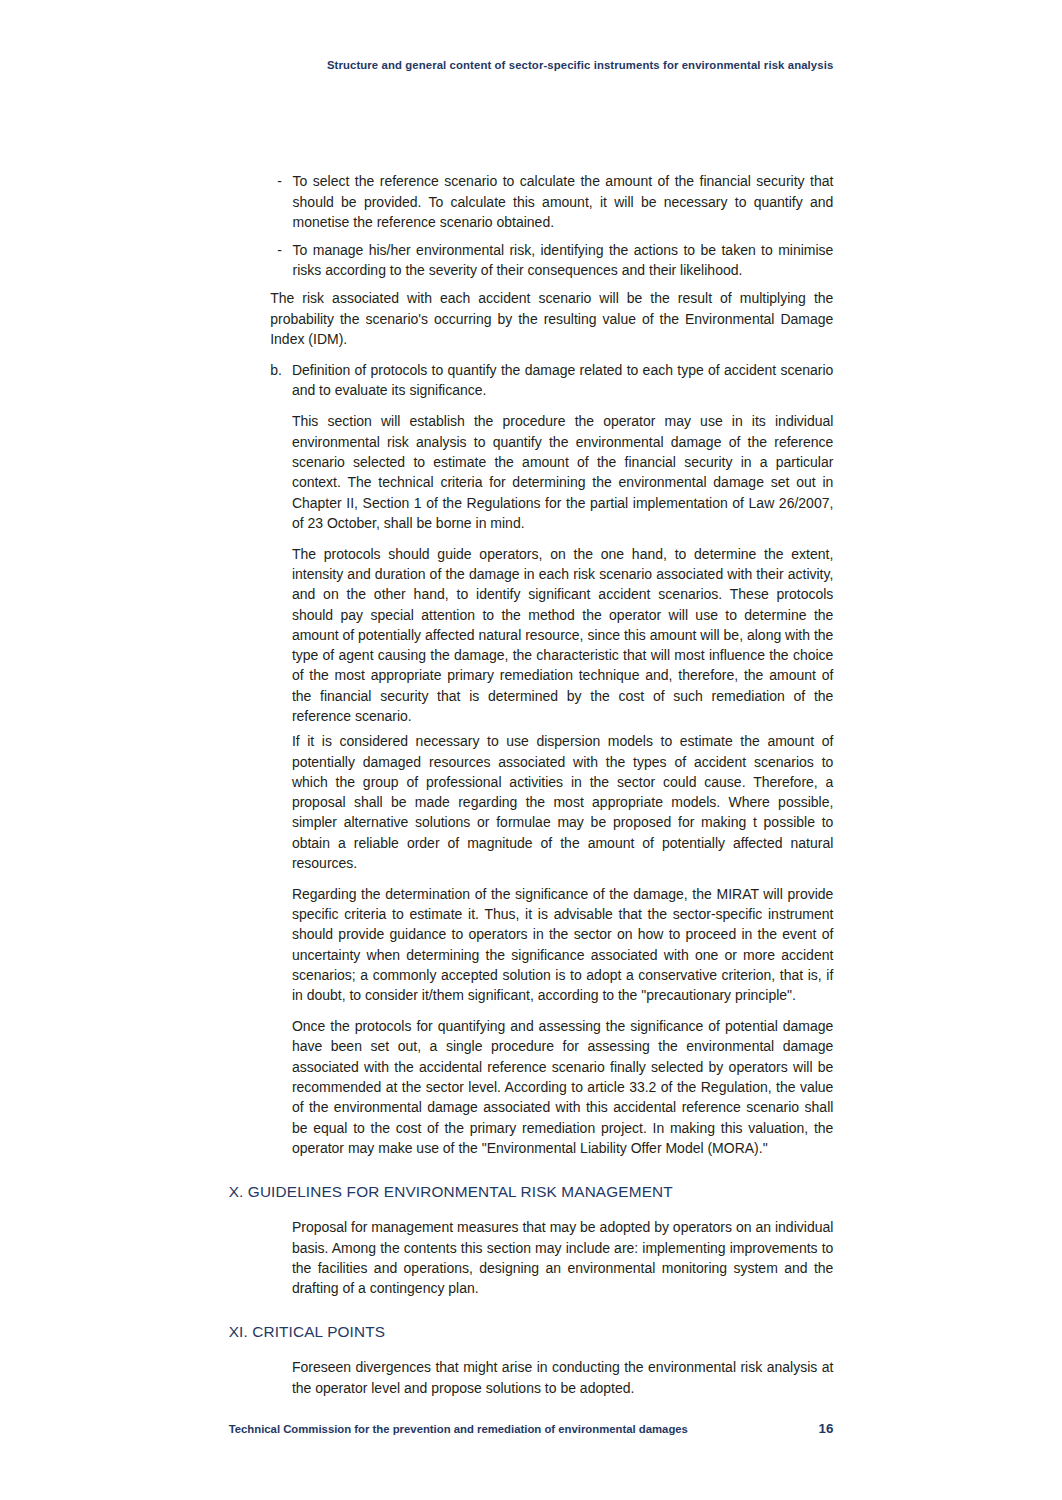Structure and general content of sector-specific instruments for environmental risk analysis
To select the reference scenario to calculate the amount of the financial security that should be provided. To calculate this amount, it will be necessary to quantify and monetise the reference scenario obtained.
To manage his/her environmental risk, identifying the actions to be taken to minimise risks according to the severity of their consequences and their likelihood.
The risk associated with each accident scenario will be the result of multiplying the probability the scenario's occurring by the resulting value of the Environmental Damage Index (IDM).
b. Definition of protocols to quantify the damage related to each type of accident scenario and to evaluate its significance.
This section will establish the procedure the operator may use in its individual environmental risk analysis to quantify the environmental damage of the reference scenario selected to estimate the amount of the financial security in a particular context. The technical criteria for determining the environmental damage set out in Chapter II, Section 1 of the Regulations for the partial implementation of Law 26/2007, of 23 October, shall be borne in mind.
The protocols should guide operators, on the one hand, to determine the extent, intensity and duration of the damage in each risk scenario associated with their activity, and on the other hand, to identify significant accident scenarios. These protocols should pay special attention to the method the operator will use to determine the amount of potentially affected natural resource, since this amount will be, along with the type of agent causing the damage, the characteristic that will most influence the choice of the most appropriate primary remediation technique and, therefore, the amount of the financial security that is determined by the cost of such remediation of the reference scenario.
If it is considered necessary to use dispersion models to estimate the amount of potentially damaged resources associated with the types of accident scenarios to which the group of professional activities in the sector could cause. Therefore, a proposal shall be made regarding the most appropriate models. Where possible, simpler alternative solutions or formulae may be proposed for making t possible to obtain a reliable order of magnitude of the amount of potentially affected natural resources.
Regarding the determination of the significance of the damage, the MIRAT will provide specific criteria to estimate it. Thus, it is advisable that the sector-specific instrument should provide guidance to operators in the sector on how to proceed in the event of uncertainty when determining the significance associated with one or more accident scenarios; a commonly accepted solution is to adopt a conservative criterion, that is, if in doubt, to consider it/them significant, according to the "precautionary principle".
Once the protocols for quantifying and assessing the significance of potential damage have been set out, a single procedure for assessing the environmental damage associated with the accidental reference scenario finally selected by operators will be recommended at the sector level. According to article 33.2 of the Regulation, the value of the environmental damage associated with this accidental reference scenario shall be equal to the cost of the primary remediation project. In making this valuation, the operator may make use of the "Environmental Liability Offer Model (MORA)."
X. GUIDELINES FOR ENVIRONMENTAL RISK MANAGEMENT
Proposal for management measures that may be adopted by operators on an individual basis. Among the contents this section may include are: implementing improvements to the facilities and operations, designing an environmental monitoring system and the drafting of a contingency plan.
XI. CRITICAL POINTS
Foreseen divergences that might arise in conducting the environmental risk analysis at the operator level and propose solutions to be adopted.
Technical Commission for the prevention and remediation of environmental damages 16